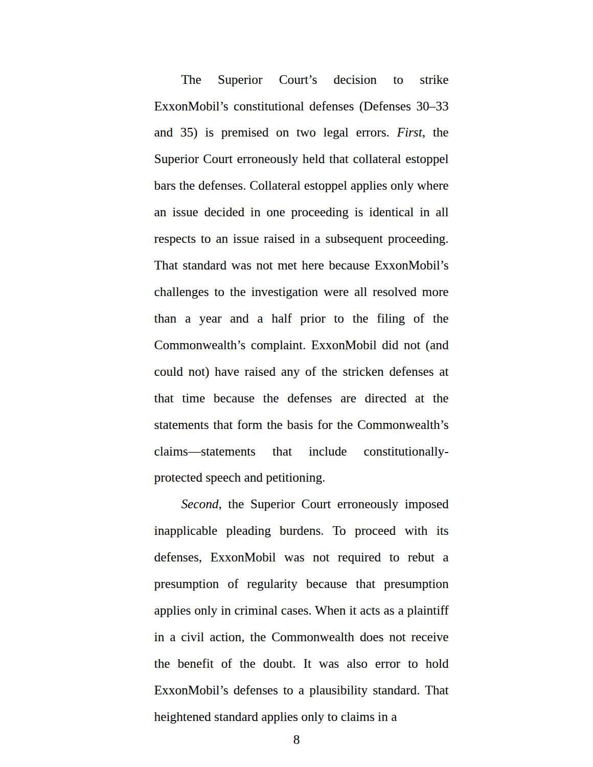The Superior Court’s decision to strike ExxonMobil’s constitutional defenses (Defenses 30–33 and 35) is premised on two legal errors. First, the Superior Court erroneously held that collateral estoppel bars the defenses. Collateral estoppel applies only where an issue decided in one proceeding is identical in all respects to an issue raised in a subsequent proceeding. That standard was not met here because ExxonMobil’s challenges to the investigation were all resolved more than a year and a half prior to the filing of the Commonwealth’s complaint. ExxonMobil did not (and could not) have raised any of the stricken defenses at that time because the defenses are directed at the statements that form the basis for the Commonwealth’s claims—statements that include constitutionally-protected speech and petitioning.
Second, the Superior Court erroneously imposed inapplicable pleading burdens. To proceed with its defenses, ExxonMobil was not required to rebut a presumption of regularity because that presumption applies only in criminal cases. When it acts as a plaintiff in a civil action, the Commonwealth does not receive the benefit of the doubt. It was also error to hold ExxonMobil’s defenses to a plausibility standard. That heightened standard applies only to claims in a
8